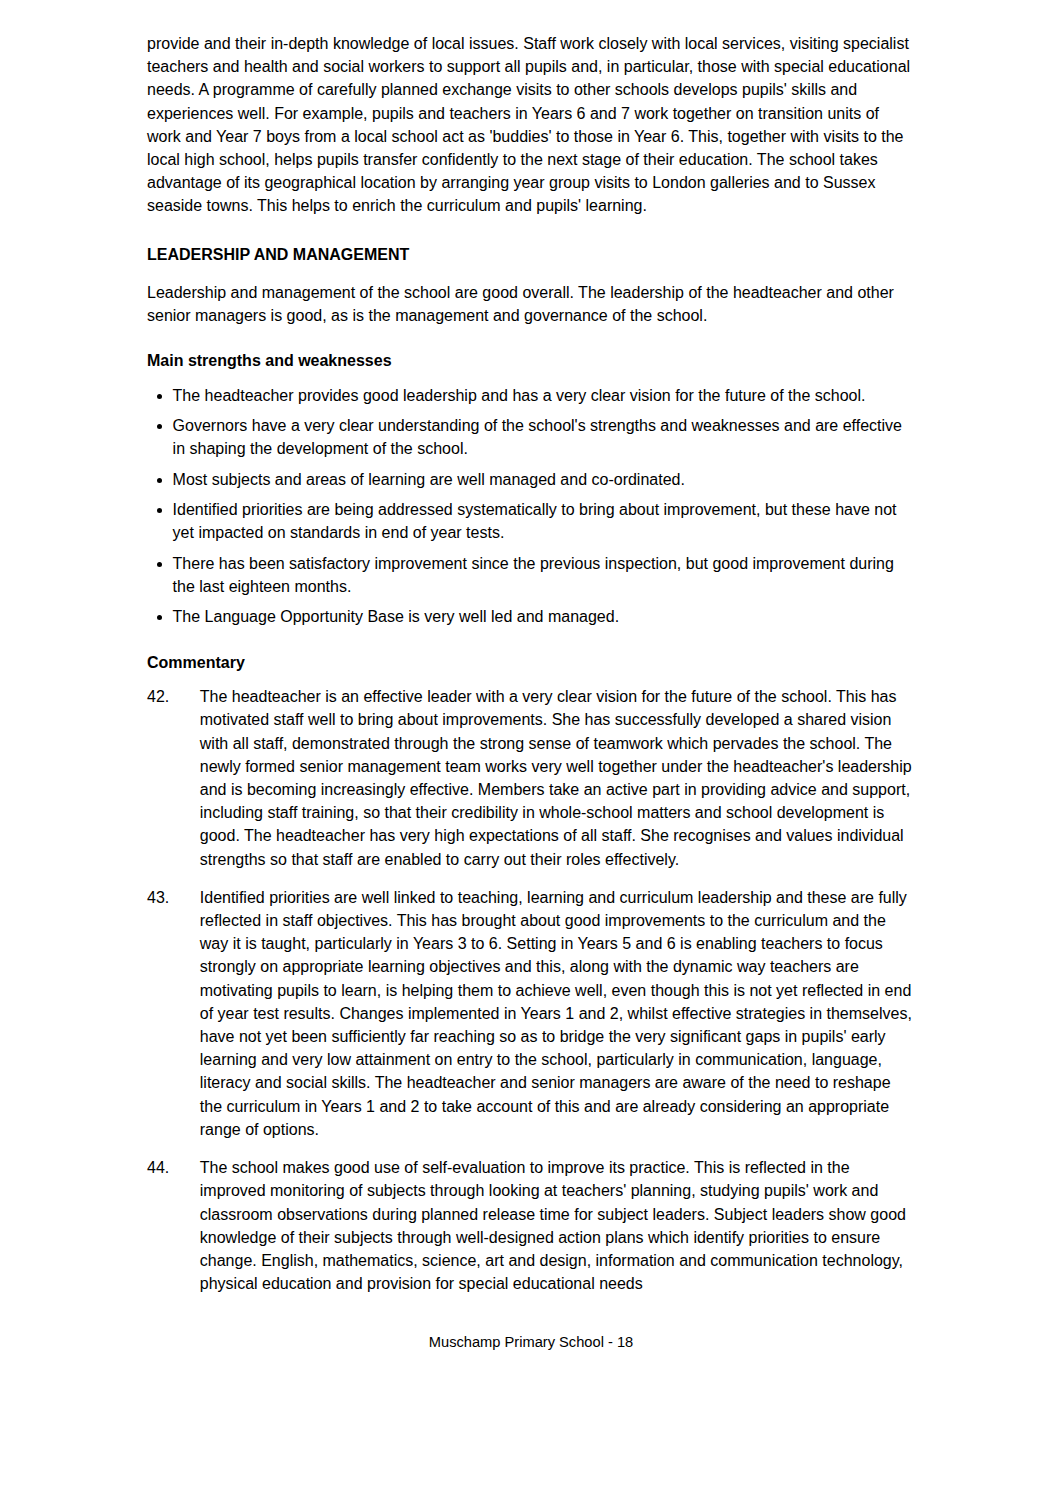provide and their in-depth knowledge of local issues. Staff work closely with local services, visiting specialist teachers and health and social workers to support all pupils and, in particular, those with special educational needs. A programme of carefully planned exchange visits to other schools develops pupils' skills and experiences well. For example, pupils and teachers in Years 6 and 7 work together on transition units of work and Year 7 boys from a local school act as 'buddies' to those in Year 6. This, together with visits to the local high school, helps pupils transfer confidently to the next stage of their education. The school takes advantage of its geographical location by arranging year group visits to London galleries and to Sussex seaside towns. This helps to enrich the curriculum and pupils' learning.
Leadership and Management
Leadership and management of the school are good overall. The leadership of the headteacher and other senior managers is good, as is the management and governance of the school.
Main strengths and weaknesses
The headteacher provides good leadership and has a very clear vision for the future of the school.
Governors have a very clear understanding of the school's strengths and weaknesses and are effective in shaping the development of the school.
Most subjects and areas of learning are well managed and co-ordinated.
Identified priorities are being addressed systematically to bring about improvement, but these have not yet impacted on standards in end of year tests.
There has been satisfactory improvement since the previous inspection, but good improvement during the last eighteen months.
The Language Opportunity Base is very well led and managed.
Commentary
42.
The headteacher is an effective leader with a very clear vision for the future of the school. This has motivated staff well to bring about improvements. She has successfully developed a shared vision with all staff, demonstrated through the strong sense of teamwork which pervades the school. The newly formed senior management team works very well together under the headteacher's leadership and is becoming increasingly effective. Members take an active part in providing advice and support, including staff training, so that their credibility in whole-school matters and school development is good. The headteacher has very high expectations of all staff. She recognises and values individual strengths so that staff are enabled to carry out their roles effectively.
43.
Identified priorities are well linked to teaching, learning and curriculum leadership and these are fully reflected in staff objectives. This has brought about good improvements to the curriculum and the way it is taught, particularly in Years 3 to 6. Setting in Years 5 and 6 is enabling teachers to focus strongly on appropriate learning objectives and this, along with the dynamic way teachers are motivating pupils to learn, is helping them to achieve well, even though this is not yet reflected in end of year test results. Changes implemented in Years 1 and 2, whilst effective strategies in themselves, have not yet been sufficiently far reaching so as to bridge the very significant gaps in pupils' early learning and very low attainment on entry to the school, particularly in communication, language, literacy and social skills. The headteacher and senior managers are aware of the need to reshape the curriculum in Years 1 and 2 to take account of this and are already considering an appropriate range of options.
44.
The school makes good use of self-evaluation to improve its practice. This is reflected in the improved monitoring of subjects through looking at teachers' planning, studying pupils' work and classroom observations during planned release time for subject leaders. Subject leaders show good knowledge of their subjects through well-designed action plans which identify priorities to ensure change. English, mathematics, science, art and design, information and communication technology, physical education and provision for special educational needs
Muschamp Primary School - 18